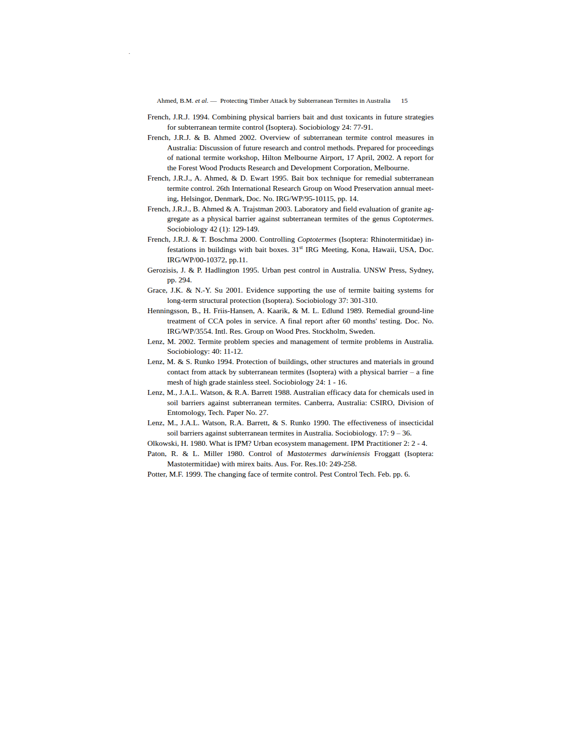.
Ahmed, B.M. et al. — Protecting Timber Attack by Subterranean Termites in Australia15
French, J.R.J. 1994. Combining physical barriers bait and dust toxicants in future strategies for subterranean termite control (Isoptera). Sociobiology 24: 77-91.
French, J.R.J. & B. Ahmed 2002. Overview of subterranean termite control measures in Australia: Discussion of future research and control methods. Prepared for proceedings of national termite workshop, Hilton Melbourne Airport, 17 April, 2002. A report for the Forest Wood Products Research and Development Corporation, Melbourne.
French, J.R.J., A. Ahmed, & D. Ewart 1995. Bait box technique for remedial subterranean termite control. 26th International Research Group on Wood Preservation annual meeting, Helsingor, Denmark, Doc. No. IRG/WP/95-10115, pp. 14.
French, J.R.J., B. Ahmed & A. Trajstman 2003. Laboratory and field evaluation of granite aggregate as a physical barrier against subterranean termites of the genus Coptotermes. Sociobiology 42 (1): 129-149.
French, J.R.J. & T. Boschma 2000. Controlling Coptotermes (Isoptera: Rhinotermitidae) infestations in buildings with bait boxes. 31st IRG Meeting, Kona, Hawaii, USA, Doc. IRG/WP/00-10372, pp.11.
Gerozisis, J. & P. Hadlington 1995. Urban pest control in Australia. UNSW Press, Sydney, pp. 294.
Grace, J.K. & N.-Y. Su 2001. Evidence supporting the use of termite baiting systems for long-term structural protection (Isoptera). Sociobiology 37: 301-310.
Henningsson, B., H. Friis-Hansen, A. Kaarik, & M. L. Edlund 1989. Remedial ground-line treatment of CCA poles in service. A final report after 60 months' testing. Doc. No. IRG/WP/3554. Intl. Res. Group on Wood Pres. Stockholm, Sweden.
Lenz, M. 2002. Termite problem species and management of termite problems in Australia. Sociobiology: 40: 11-12.
Lenz, M. & S. Runko 1994. Protection of buildings, other structures and materials in ground contact from attack by subterranean termites (Isoptera) with a physical barrier – a fine mesh of high grade stainless steel. Sociobiology 24: 1 - 16.
Lenz, M., J.A.L. Watson, & R.A. Barrett 1988. Australian efficacy data for chemicals used in soil barriers against subterranean termites. Canberra, Australia: CSIRO, Division of Entomology, Tech. Paper No. 27.
Lenz, M., J.A.L. Watson, R.A. Barrett, & S. Runko 1990. The effectiveness of insecticidal soil barriers against subterranean termites in Australia. Sociobiology. 17: 9 – 36.
Olkowski, H. 1980. What is IPM? Urban ecosystem management. IPM Practitioner 2: 2 - 4.
Paton, R. & L. Miller 1980. Control of Mastotermes darwiniensis Froggatt (Isoptera: Mastotermitidae) with mirex baits. Aus. For. Res.10: 249-258.
Potter, M.F. 1999. The changing face of termite control. Pest Control Tech. Feb. pp. 6.